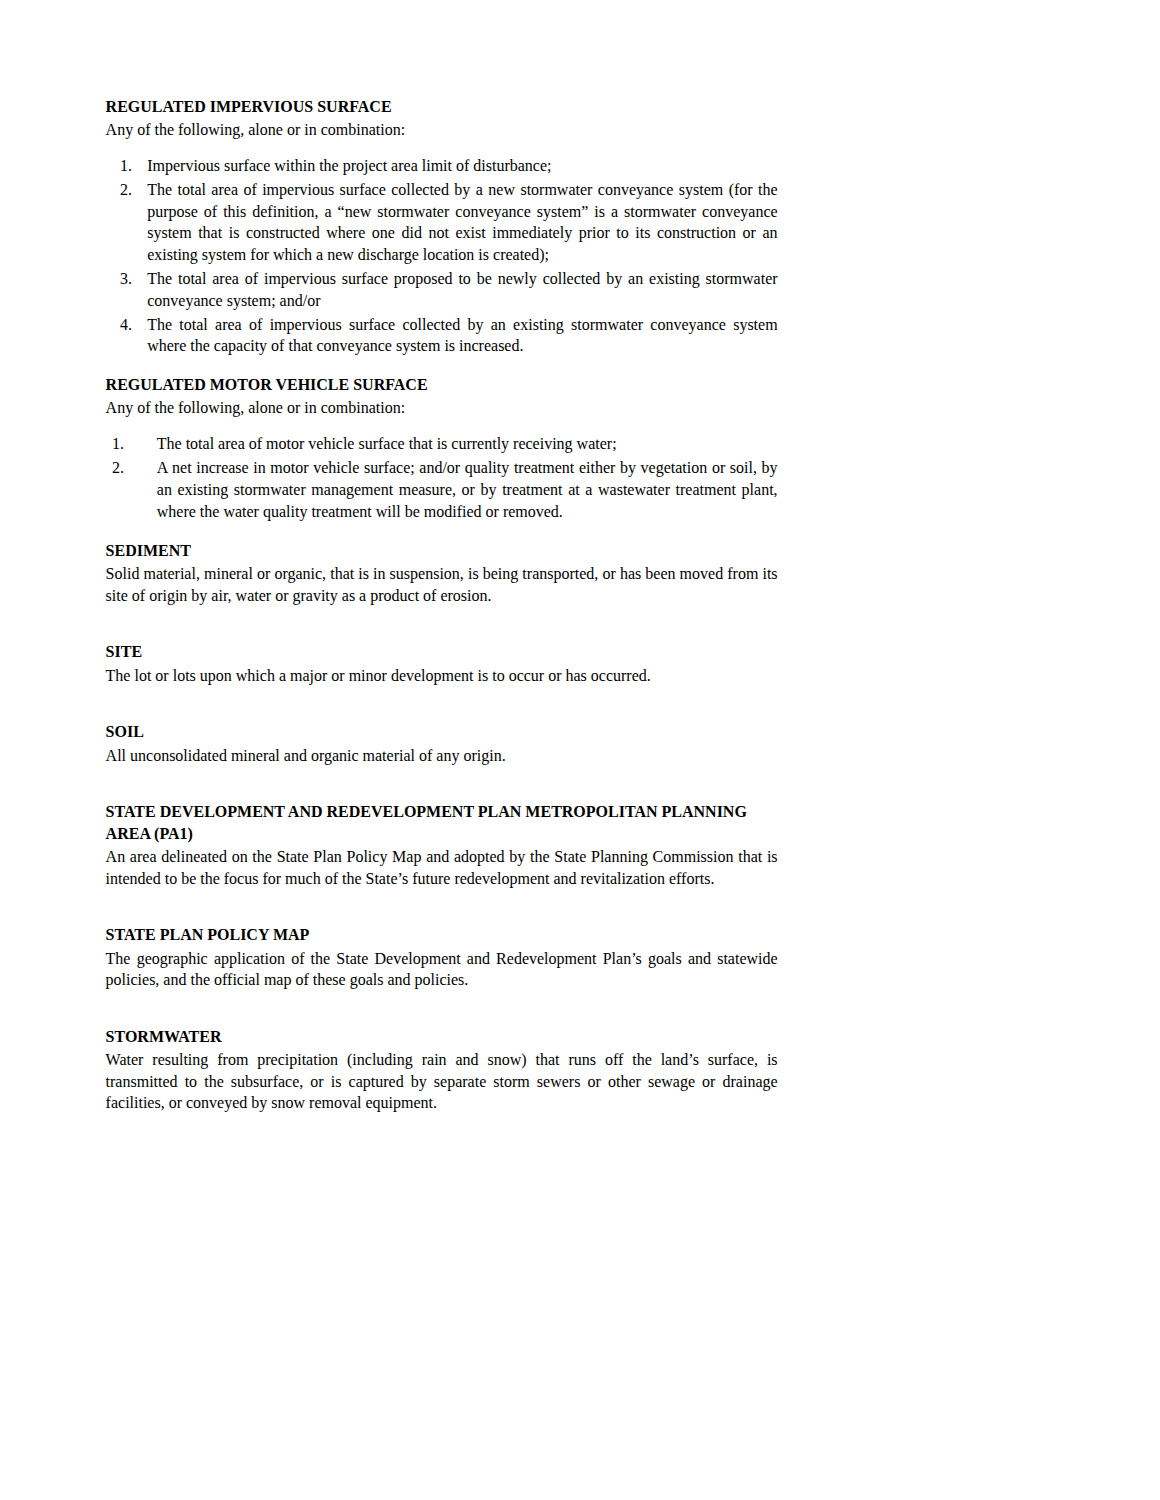Regulated Impervious Surface
Any of the following, alone or in combination:
Impervious surface within the project area limit of disturbance;
The total area of impervious surface collected by a new stormwater conveyance system (for the purpose of this definition, a “new stormwater conveyance system” is a stormwater conveyance system that is constructed where one did not exist immediately prior to its construction or an existing system for which a new discharge location is created);
The total area of impervious surface proposed to be newly collected by an existing stormwater conveyance system; and/or
The total area of impervious surface collected by an existing stormwater conveyance system where the capacity of that conveyance system is increased.
Regulated Motor Vehicle Surface
Any of the following, alone or in combination:
The total area of motor vehicle surface that is currently receiving water;
A net increase in motor vehicle surface; and/or quality treatment either by vegetation or soil, by an existing stormwater management measure, or by treatment at a wastewater treatment plant, where the water quality treatment will be modified or removed.
Sediment
Solid material, mineral or organic, that is in suspension, is being transported, or has been moved from its site of origin by air, water or gravity as a product of erosion.
Site
The lot or lots upon which a major or minor development is to occur or has occurred.
Soil
All unconsolidated mineral and organic material of any origin.
State Development and Redevelopment Plan Metropolitan Planning Area (PA1)
An area delineated on the State Plan Policy Map and adopted by the State Planning Commission that is intended to be the focus for much of the State’s future redevelopment and revitalization efforts.
State Plan Policy Map
The geographic application of the State Development and Redevelopment Plan’s goals and statewide policies, and the official map of these goals and policies.
Stormwater
Water resulting from precipitation (including rain and snow) that runs off the land’s surface, is transmitted to the subsurface, or is captured by separate storm sewers or other sewage or drainage facilities, or conveyed by snow removal equipment.